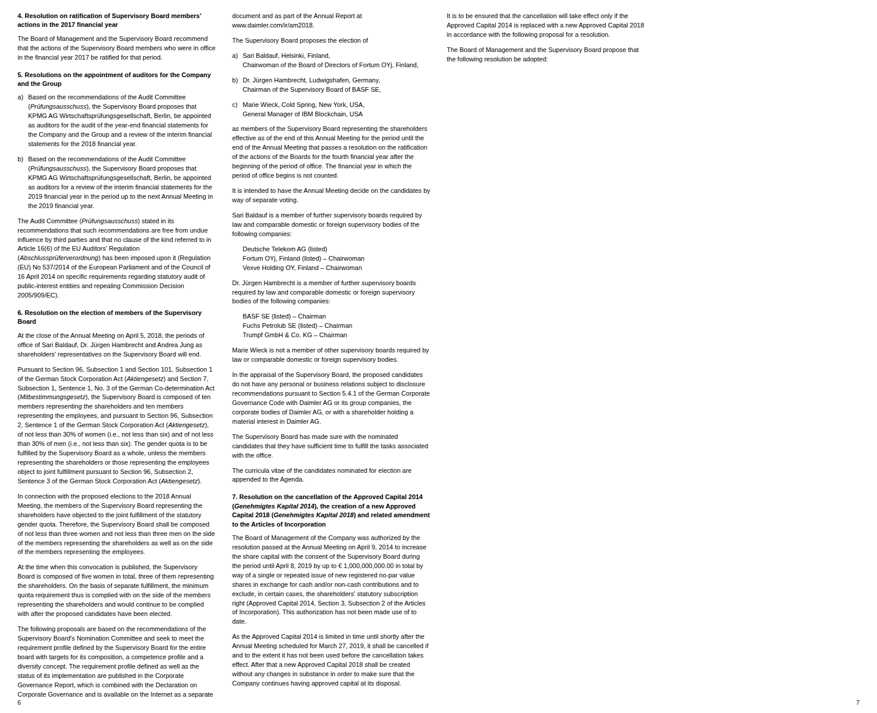4. Resolution on ratification of Supervisory Board members' actions in the 2017 financial year
The Board of Management and the Supervisory Board recommend that the actions of the Supervisory Board members who were in office in the financial year 2017 be ratified for that period.
5. Resolutions on the appointment of auditors for the Company and the Group
Based on the recommendations of the Audit Committee (Prüfungsausschuss), the Supervisory Board proposes that KPMG AG Wirtschaftsprüfungsgesellschaft, Berlin, be appointed as auditors for the audit of the year-end financial statements for the Company and the Group and a review of the interim financial statements for the 2018 financial year.
Based on the recommendations of the Audit Committee (Prüfungsausschuss), the Supervisory Board proposes that KPMG AG Wirtschaftsprüfungsgesellschaft, Berlin, be appointed as auditors for a review of the interim financial statements for the 2019 financial year in the period up to the next Annual Meeting in the 2019 financial year.
The Audit Committee (Prüfungsausschuss) stated in its recommendations that such recommendations are free from undue influence by third parties and that no clause of the kind referred to in Article 16(6) of the EU Auditors' Regulation (Abschlussprüferverordnung) has been imposed upon it (Regulation (EU) No 537/2014 of the European Parliament and of the Council of 16 April 2014 on specific requirements regarding statutory audit of public-interest entities and repealing Commission Decision 2005/909/EC).
6. Resolution on the election of members of the Supervisory Board
At the close of the Annual Meeting on April 5, 2018, the periods of office of Sari Baldauf, Dr. Jürgen Hambrecht and Andrea Jung as shareholders' representatives on the Supervisory Board will end.
Pursuant to Section 96, Subsection 1 and Section 101, Subsection 1 of the German Stock Corporation Act (Aktiengesetz) and Section 7, Subsection 1, Sentence 1, No. 3 of the German Co-determination Act (Mitbestimmungsgesetz), the Supervisory Board is composed of ten members representing the shareholders and ten members representing the employees, and pursuant to Section 96, Subsection 2, Sentence 1 of the German Stock Corporation Act (Aktiengesetz), of not less than 30% of women (i.e., not less than six) and of not less than 30% of men (i.e., not less than six). The gender quota is to be fulfilled by the Supervisory Board as a whole, unless the members representing the shareholders or those representing the employees object to joint fulfillment pursuant to Section 96, Subsection 2, Sentence 3 of the German Stock Corporation Act (Aktiengesetz).
In connection with the proposed elections to the 2018 Annual Meeting, the members of the Supervisory Board representing the shareholders have objected to the joint fulfillment of the statutory gender quota. Therefore, the Supervisory Board shall be composed of not less than three women and not less than three men on the side of the members representing the shareholders as well as on the side of the members representing the employees.
At the time when this convocation is published, the Supervisory Board is composed of five women in total, three of them representing the shareholders. On the basis of separate fulfillment, the minimum quota requirement thus is complied with on the side of the members representing the shareholders and would continue to be complied with after the proposed candidates have been elected.
The following proposals are based on the recommendations of the Supervisory Board's Nomination Committee and seek to meet the requirement profile defined by the Supervisory Board for the entire board with targets for its composition, a competence profile and a diversity concept. The requirement profile defined as well as the status of its implementation are published in the Corporate Governance Report, which is combined with the Declaration on Corporate Governance and is available on the Internet as a separate document and as part of the Annual Report at www.daimler.com/ir/am2018.
The Supervisory Board proposes the election of
Sari Baldauf, Helsinki, Finland,
Chairwoman of the Board of Directors of Fortum OYj, Finland,
Dr. Jürgen Hambrecht, Ludwigshafen, Germany,
Chairman of the Supervisory Board of BASF SE,
Marie Wieck, Cold Spring, New York, USA,
General Manager of IBM Blockchain, USA
as members of the Supervisory Board representing the shareholders effective as of the end of this Annual Meeting for the period until the end of the Annual Meeting that passes a resolution on the ratification of the actions of the Boards for the fourth financial year after the beginning of the period of office. The financial year in which the period of office begins is not counted.
It is intended to have the Annual Meeting decide on the candidates by way of separate voting.
Sari Baldauf is a member of further supervisory boards required by law and comparable domestic or foreign supervisory bodies of the following companies:
Deutsche Telekom AG (listed)
Fortum OYj, Finland (listed) – Chairwoman
Vexve Holding OY, Finland – Chairwoman
Dr. Jürgen Hambrecht is a member of further supervisory boards required by law and comparable domestic or foreign supervisory bodies of the following companies:
BASF SE (listed) – Chairman
Fuchs Petrolub SE (listed) – Chairman
Trumpf GmbH & Co. KG – Chairman
Marie Wieck is not a member of other supervisory boards required by law or comparable domestic or foreign supervisory bodies.
In the appraisal of the Supervisory Board, the proposed candidates do not have any personal or business relations subject to disclosure recommendations pursuant to Section 5.4.1 of the German Corporate Governance Code with Daimler AG or its group companies, the corporate bodies of Daimler AG, or with a shareholder holding a material interest in Daimler AG.
The Supervisory Board has made sure with the nominated candidates that they have sufficient time to fulfill the tasks associated with the office.
The curricula vitae of the candidates nominated for election are appended to the Agenda.
7. Resolution on the cancellation of the Approved Capital 2014 (Genehmigtes Kapital 2014), the creation of a new Approved Capital 2018 (Genehmigtes Kapital 2018) and related amendment to the Articles of Incorporation
The Board of Management of the Company was authorized by the resolution passed at the Annual Meeting on April 9, 2014 to increase the share capital with the consent of the Supervisory Board during the period until April 8, 2019 by up to € 1,000,000,000.00 in total by way of a single or repeated issue of new registered no-par value shares in exchange for cash and/or non-cash contributions and to exclude, in certain cases, the shareholders' statutory subscription right (Approved Capital 2014, Section 3, Subsection 2 of the Articles of Incorporation). This authorization has not been made use of to date.
As the Approved Capital 2014 is limited in time until shortly after the Annual Meeting scheduled for March 27, 2019, it shall be cancelled if and to the extent it has not been used before the cancellation takes effect. After that a new Approved Capital 2018 shall be created without any changes in substance in order to make sure that the Company continues having approved capital at its disposal.
It is to be ensured that the cancellation will take effect only if the Approved Capital 2014 is replaced with a new Approved Capital 2018 in accordance with the following proposal for a resolution.
The Board of Management and the Supervisory Board propose that the following resolution be adopted:
6
7